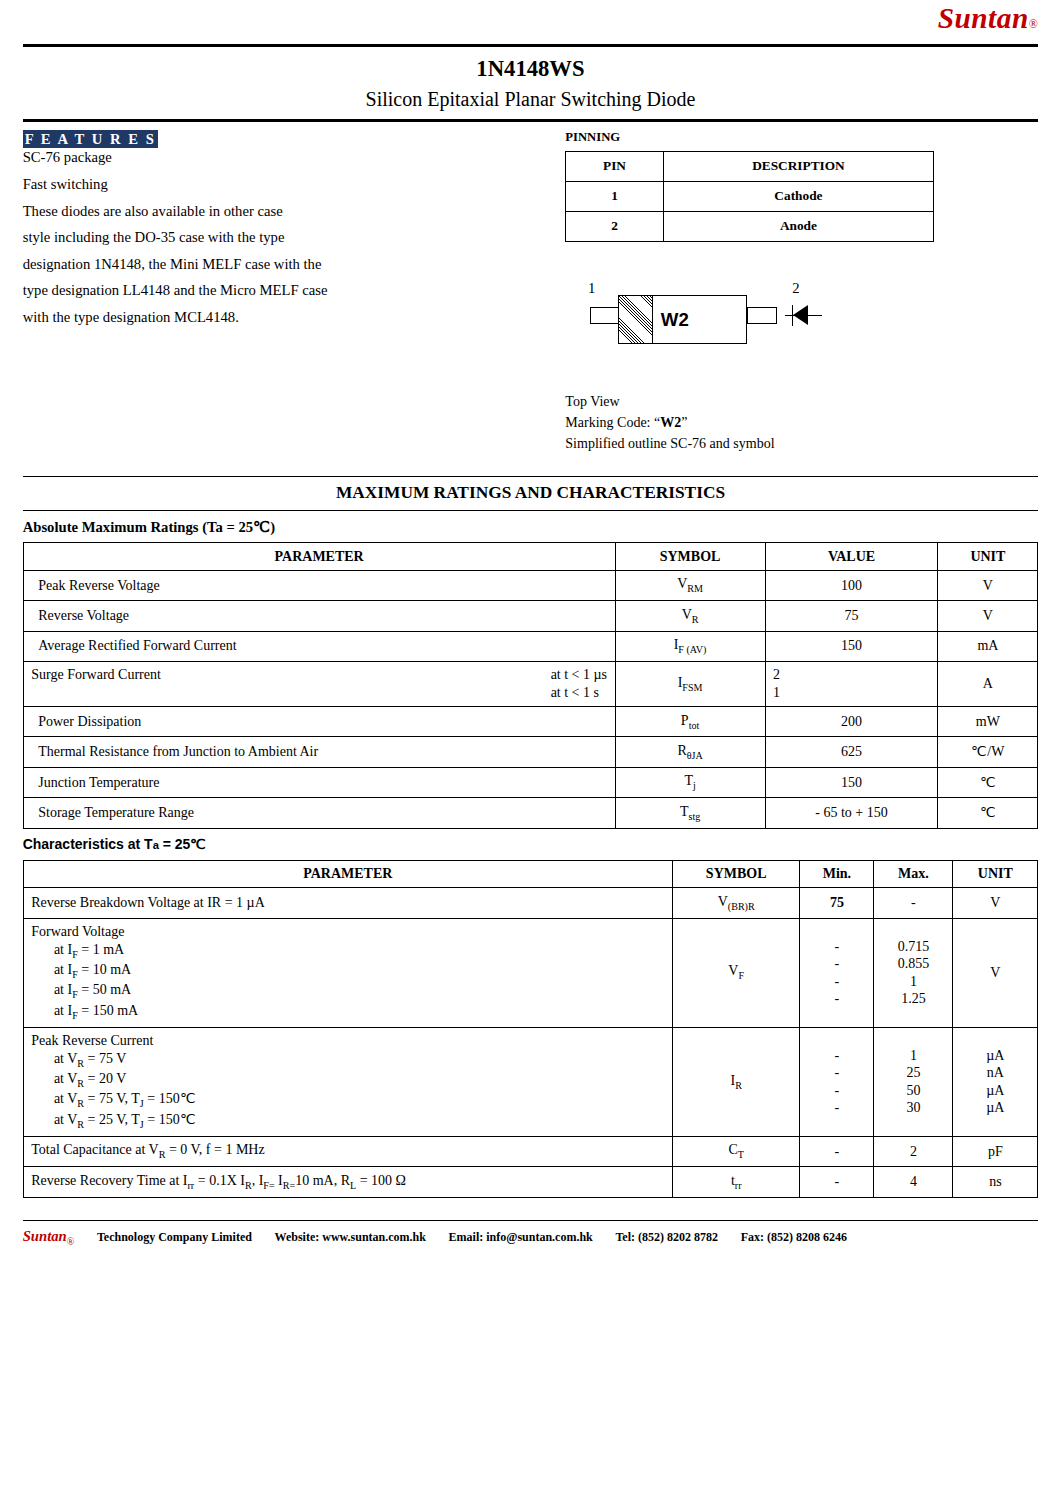Suntan®
1N4148WS
Silicon Epitaxial Planar Switching Diode
F E A T U R E S
SC-76 package
Fast switching
These diodes are also available in other case
style including the DO-35 case with the type
designation 1N4148, the Mini MELF case with the
type designation LL4148 and the Micro MELF case
with the type designation MCL4148.
PINNING
| PIN | DESCRIPTION |
| --- | --- |
| 1 | Cathode |
| 2 | Anode |
1 2
W2
Top View
Marking Code: “W2”
Simplified outline SC-76 and symbol
MAXIMUM RATINGS AND CHARACTERISTICS
Absolute Maximum Ratings (Ta = 25℃)
| PARAMETER | SYMBOL | VALUE | UNIT |
| --- | --- | --- | --- |
| Peak Reverse Voltage | V RM | 100 | V |
| Reverse Voltage | V R | 75 | V |
| Average Rectified Forward Current | I F (AV) | 150 | mA |
| Surge Forward Current at t < 1 µs at t < 1 s | I FSM | 2 1 | A |
| Power Dissipation | P tot | 200 | mW |
| Thermal Resistance from Junction to Ambient Air | R θJA | 625 | ℃/W |
| Junction Temperature | T j | 150 | ℃ |
| Storage Temperature Range | T stg | - 65 to + 150 | ℃ |
Characteristics at Ta = 25℃
| PARAMETER | SYMBOL | Min. | Max. | UNIT |
| --- | --- | --- | --- | --- |
| Reverse Breakdown Voltage at IR = 1 µA | V (BR)R | 75 | - | V |
| Forward Voltage at I F = 1 mA at I F = 10 mA at I F = 50 mA at I F = 150 mA | V F | - - - - | 0.715 0.855 1 1.25 | V |
| Peak Reverse Current at V R = 75 V at V R = 20 V at V R = 75 V, T J = 150℃ at V R = 25 V, T J = 150℃ | I R | - - - - | 1 25 50 30 | µA nA µA µA |
| Total Capacitance at V R = 0 V, f = 1 MHz | C T | - | 2 | pF |
| Reverse Recovery Time at I rr = 0.1X I R , I F= I R= 10 mA, R L = 100 Ω | t rr | - | 4 | ns |
Suntan® Technology Company Limited Website: www.suntan.com.hk Email: info@suntan.com.hk Tel: (852) 8202 8782 Fax: (852) 8208 6246